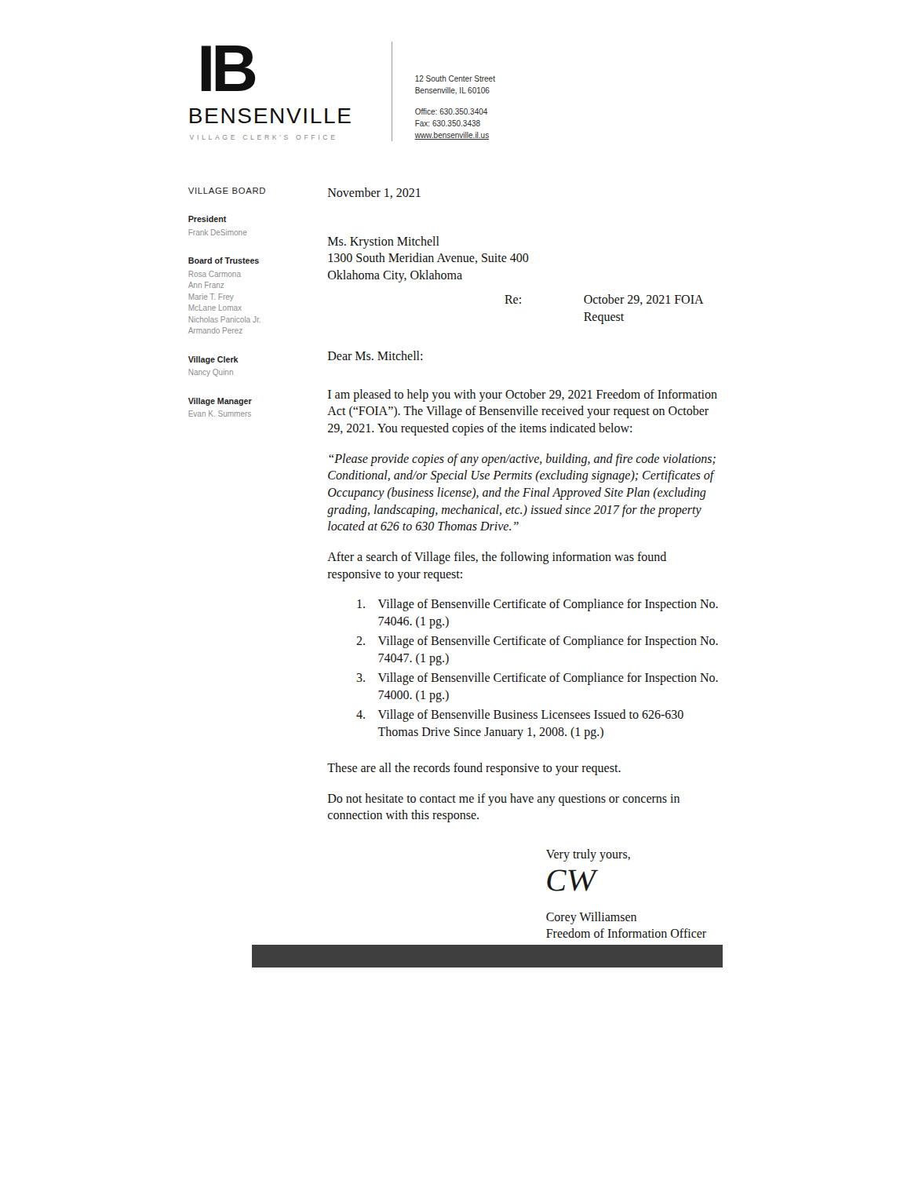IB
BENSENVILLE
VILLAGE CLERK'S OFFICE
12 South Center Street
Bensenville, IL 60106
Office: 630.350.3404
Fax: 630.350.3438
www.bensenville.il.us
VILLAGE BOARD
President
Frank DeSimone
Board of Trustees
Rosa Carmona
Ann Franz
Marie T. Frey
McLane Lomax
Nicholas Panicola Jr.
Armando Perez
Village Clerk
Nancy Quinn
Village Manager
Evan K. Summers
November 1, 2021
Ms. Krystion Mitchell 1300 South Meridian Avenue, Suite 400 Oklahoma City, Oklahoma
Re:
October 29, 2021 FOIA Request
Dear Ms. Mitchell:
I am pleased to help you with your October 29, 2021 Freedom of Information Act (“FOIA”). The Village of Bensenville received your request on October 29, 2021. You requested copies of the items indicated below:
“Please provide copies of any open/active, building, and fire code violations; Conditional, and/or Special Use Permits (excluding signage); Certificates of Occupancy (business license), and the Final Approved Site Plan (excluding grading, landscaping, mechanical, etc.) issued since 2017 for the property located at 626 to 630 Thomas Drive.”
After a search of Village files, the following information was found responsive to your request:
Village of Bensenville Certificate of Compliance for Inspection No. 74046. (1 pg.)
Village of Bensenville Certificate of Compliance for Inspection No. 74047. (1 pg.)
Village of Bensenville Certificate of Compliance for Inspection No. 74000. (1 pg.)
Village of Bensenville Business Licensees Issued to 626-630 Thomas Drive Since January 1, 2008. (1 pg.)
These are all the records found responsive to your request.
Do not hesitate to contact me if you have any questions or concerns in connection with this response.
Very truly yours,
CW
Corey Williamsen
Freedom of Information Officer
Village of Bensenville